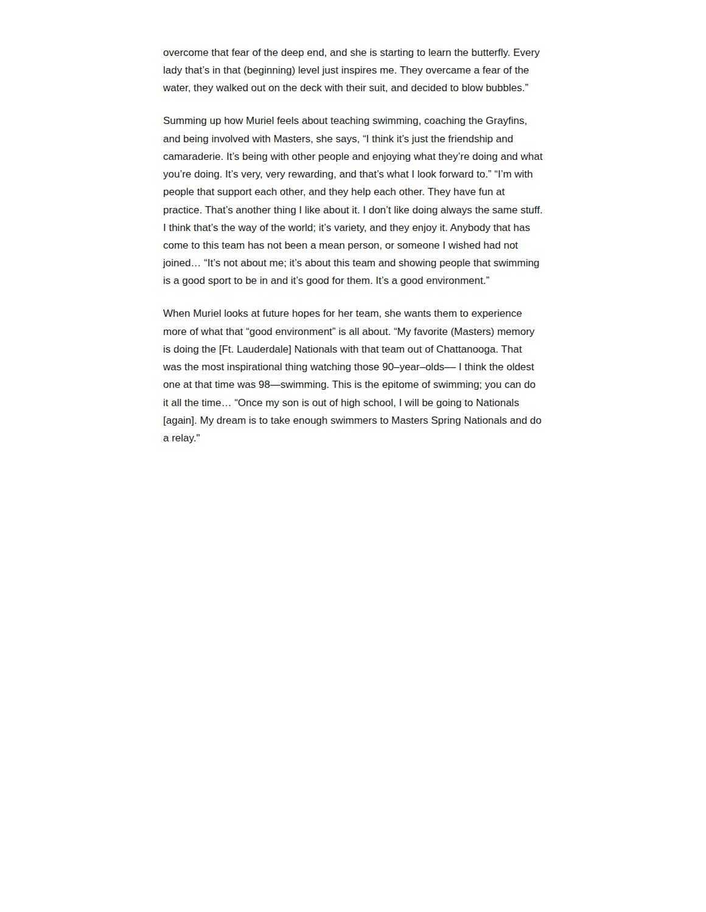overcome that fear of the deep end, and she is starting to learn the butterfly. Every lady that’s in that (beginning) level just inspires me. They overcame a fear of the water, they walked out on the deck with their suit, and decided to blow bubbles.”
Summing up how Muriel feels about teaching swimming, coaching the Grayfins, and being involved with Masters, she says, “I think it’s just the friendship and camaraderie. It’s being with other people and enjoying what they’re doing and what you’re doing. It’s very, very rewarding, and that’s what I look forward to.” “I’m with people that support each other, and they help each other. They have fun at practice. That’s another thing I like about it. I don’t like doing always the same stuff. I think that’s the way of the world; it’s variety, and they enjoy it. Anybody that has come to this team has not been a mean person, or someone I wished had not joined… “It’s not about me; it’s about this team and showing people that swimming is a good sport to be in and it’s good for them. It’s a good environment.”
When Muriel looks at future hopes for her team, she wants them to experience more of what that “good environment” is all about. “My favorite (Masters) memory is doing the [Ft. Lauderdale] Nationals with that team out of Chattanooga. That was the most inspirational thing watching those 90–year–olds–– I think the oldest one at that time was 98—swimming. This is the epitome of swimming; you can do it all the time… “Once my son is out of high school, I will be going to Nationals [again]. My dream is to take enough swimmers to Masters Spring Nationals and do a relay."